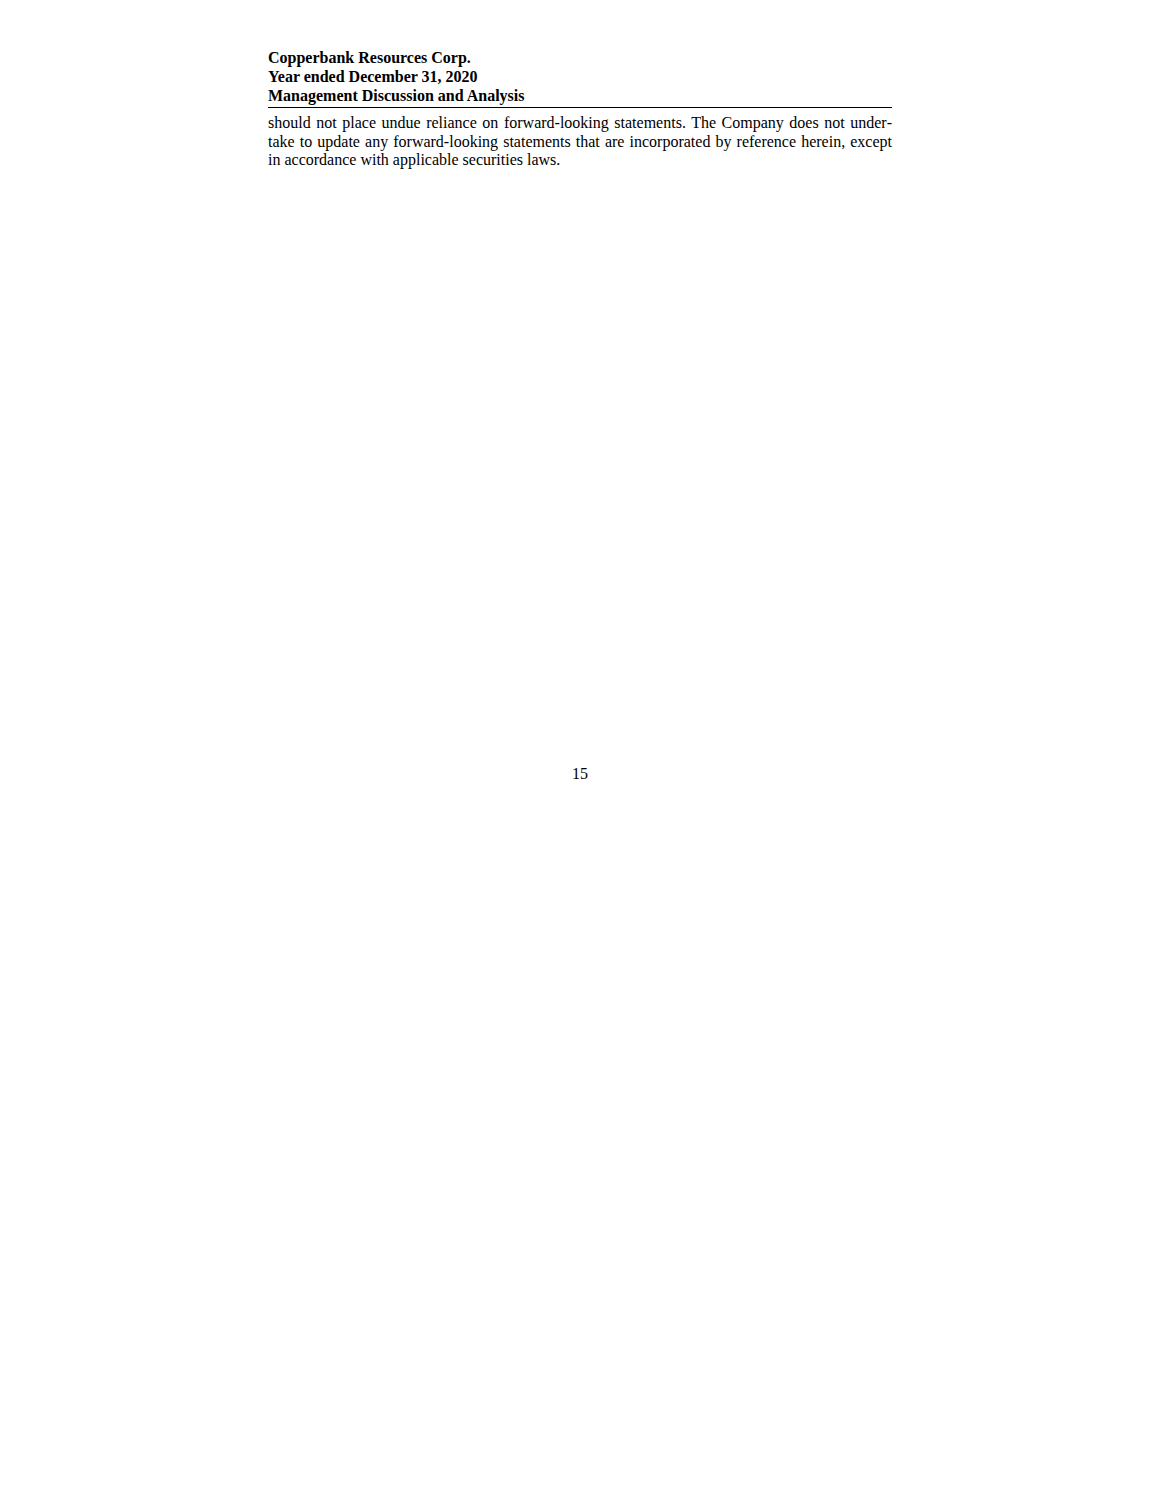Copperbank Resources Corp.
Year ended December 31, 2020
Management Discussion and Analysis
should not place undue reliance on forward-looking statements. The Company does not undertake to update any forward-looking statements that are incorporated by reference herein, except in accordance with applicable securities laws.
15